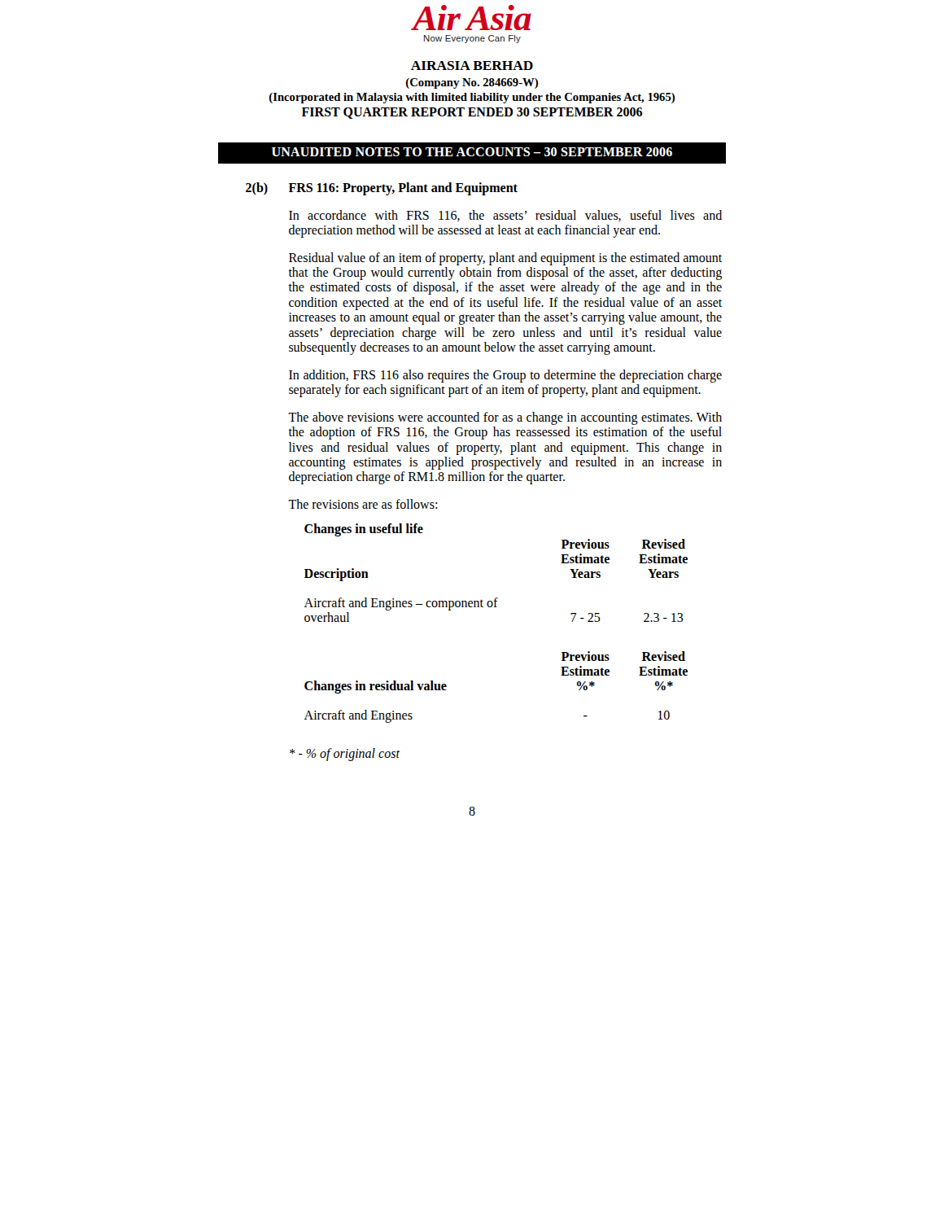Air Asia
Now Everyone Can Fly
AIRASIA BERHAD
(Company No. 284669-W)
(Incorporated in Malaysia with limited liability under the Companies Act, 1965)
FIRST QUARTER REPORT ENDED 30 SEPTEMBER 2006
UNAUDITED NOTES TO THE ACCOUNTS – 30 SEPTEMBER 2006
2(b)
FRS 116: Property, Plant and Equipment
In accordance with FRS 116, the assets’ residual values, useful lives and depreciation method will be assessed at least at each financial year end.
Residual value of an item of property, plant and equipment is the estimated amount that the Group would currently obtain from disposal of the asset, after deducting the estimated costs of disposal, if the asset were already of the age and in the condition expected at the end of its useful life. If the residual value of an asset increases to an amount equal or greater than the asset’s carrying value amount, the assets’ depreciation charge will be zero unless and until it’s residual value subsequently decreases to an amount below the asset carrying amount.
In addition, FRS 116 also requires the Group to determine the depreciation charge separately for each significant part of an item of property, plant and equipment.
The above revisions were accounted for as a change in accounting estimates. With the adoption of FRS 116, the Group has reassessed its estimation of the useful lives and residual values of property, plant and equipment. This change in accounting estimates is applied prospectively and resulted in an increase in depreciation charge of RM1.8 million for the quarter.
The revisions are as follows:
| Changes in useful life | | |
| Description | Previous Estimate Years | Revised Estimate Years |
| Aircraft and Engines – component of overhaul | 7 - 25 | 2.3 - 13 |
| | Previous Estimate | Revised Estimate |
| Changes in residual value | %* | %* |
| Aircraft and Engines | - | 10 |
* - % of original cost
8